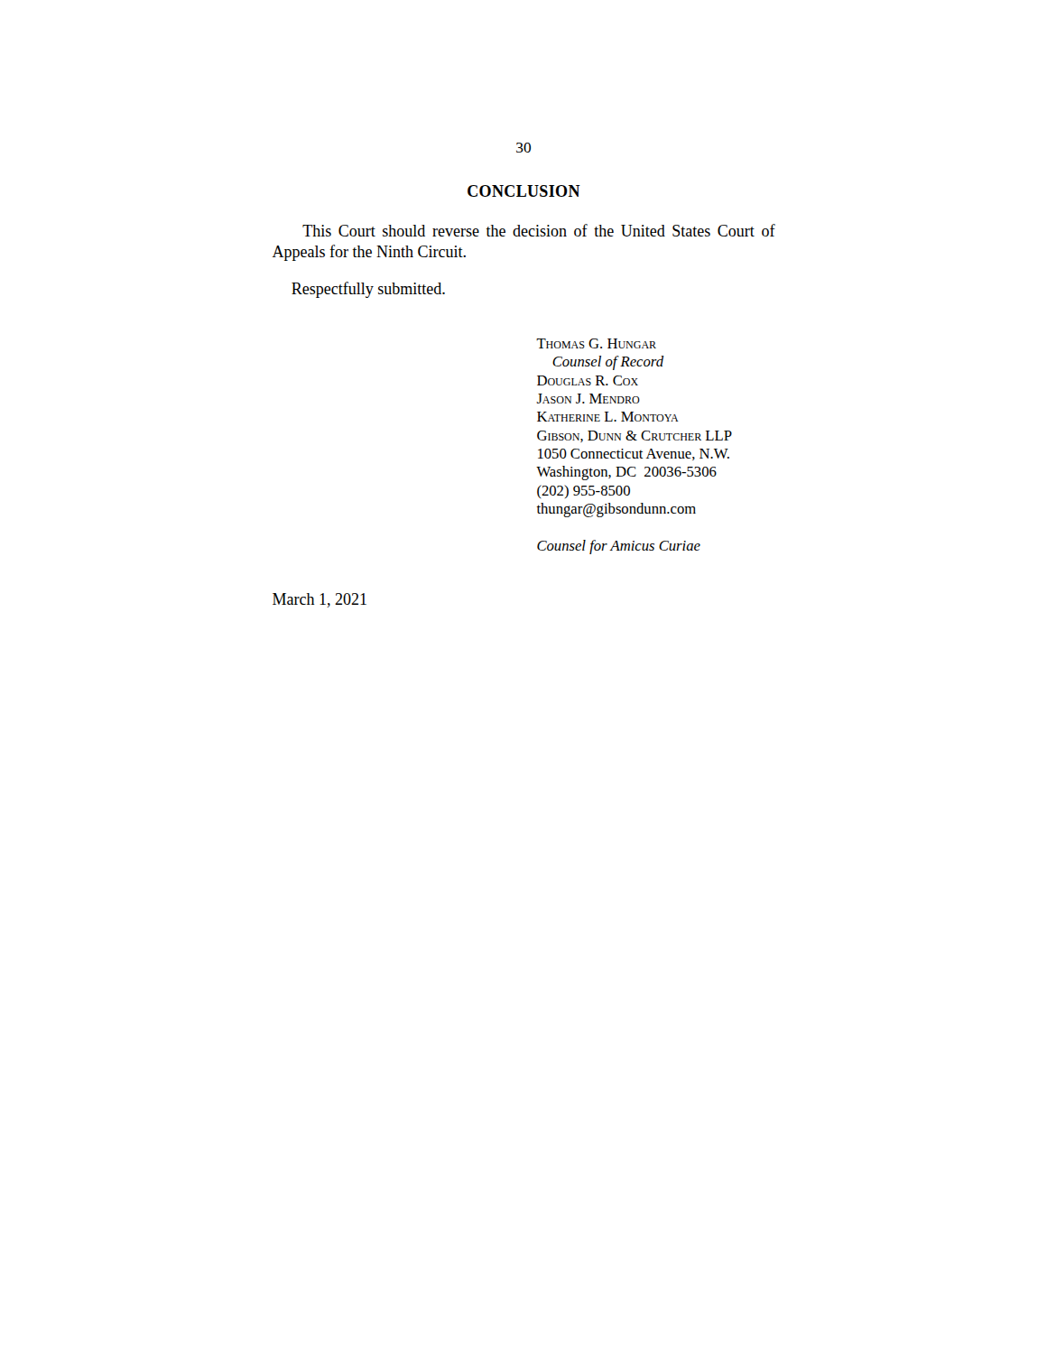30
CONCLUSION
This Court should reverse the decision of the United States Court of Appeals for the Ninth Circuit.
Respectfully submitted.
Thomas G. Hungar
Counsel of Record Douglas R. Cox
Jason J. Mendro
Katherine L. Montoya
Gibson, Dunn & Crutcher LLP
1050 Connecticut Avenue, N.W.
Washington, DC 20036-5306
(202) 955-8500
thungar@gibsondunn.com Counsel for Amicus Curiae
March 1, 2021